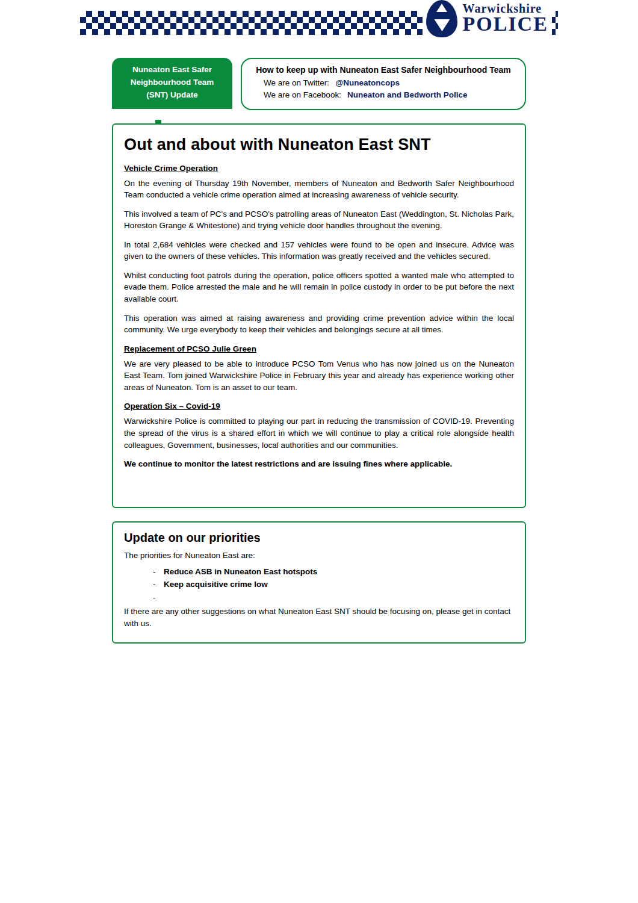Warwickshire
POLICE
Nuneaton East Safer
Neighbourhood Team
(SNT) Update
How to keep up with Nuneaton East Safer Neighbourhood Team
We are on Twitter:@Nuneatoncops
We are on Facebook: Nuneaton and Bedworth Police
Out and about with Nuneaton East SNT
Vehicle Crime Operation
On the evening of Thursday 19th November, members of Nuneaton and Bedworth Safer Neighbourhood Team conducted a vehicle crime operation aimed at increasing awareness of vehicle security.
This involved a team of PC's and PCSO's patrolling areas of Nuneaton East (Weddington, St. Nicholas Park, Horeston Grange & Whitestone) and trying vehicle door handles throughout the evening.
In total 2,684 vehicles were checked and 157 vehicles were found to be open and insecure. Advice was given to the owners of these vehicles. This information was greatly received and the vehicles secured.
Whilst conducting foot patrols during the operation, police officers spotted a wanted male who attempted to evade them. Police arrested the male and he will remain in police custody in order to be put before the next available court.
This operation was aimed at raising awareness and providing crime prevention advice within the local community. We urge everybody to keep their vehicles and belongings secure at all times.
Replacement of PCSO Julie Green
We are very pleased to be able to introduce PCSO Tom Venus who has now joined us on the Nuneaton East Team. Tom joined Warwickshire Police in February this year and already has experience working other areas of Nuneaton. Tom is an asset to our team.
Operation Six – Covid-19
Warwickshire Police is committed to playing our part in reducing the transmission of COVID-19. Preventing the spread of the virus is a shared effort in which we will continue to play a critical role alongside health colleagues, Government, businesses, local authorities and our communities.
We continue to monitor the latest restrictions and are issuing fines where applicable.
-
Update on our priorities
The priorities for Nuneaton East are:
Reduce ASB in Nuneaton East hotspots
Keep acquisitive crime low
If there are any other suggestions on what Nuneaton East SNT should be focusing on, please get in contact with us.